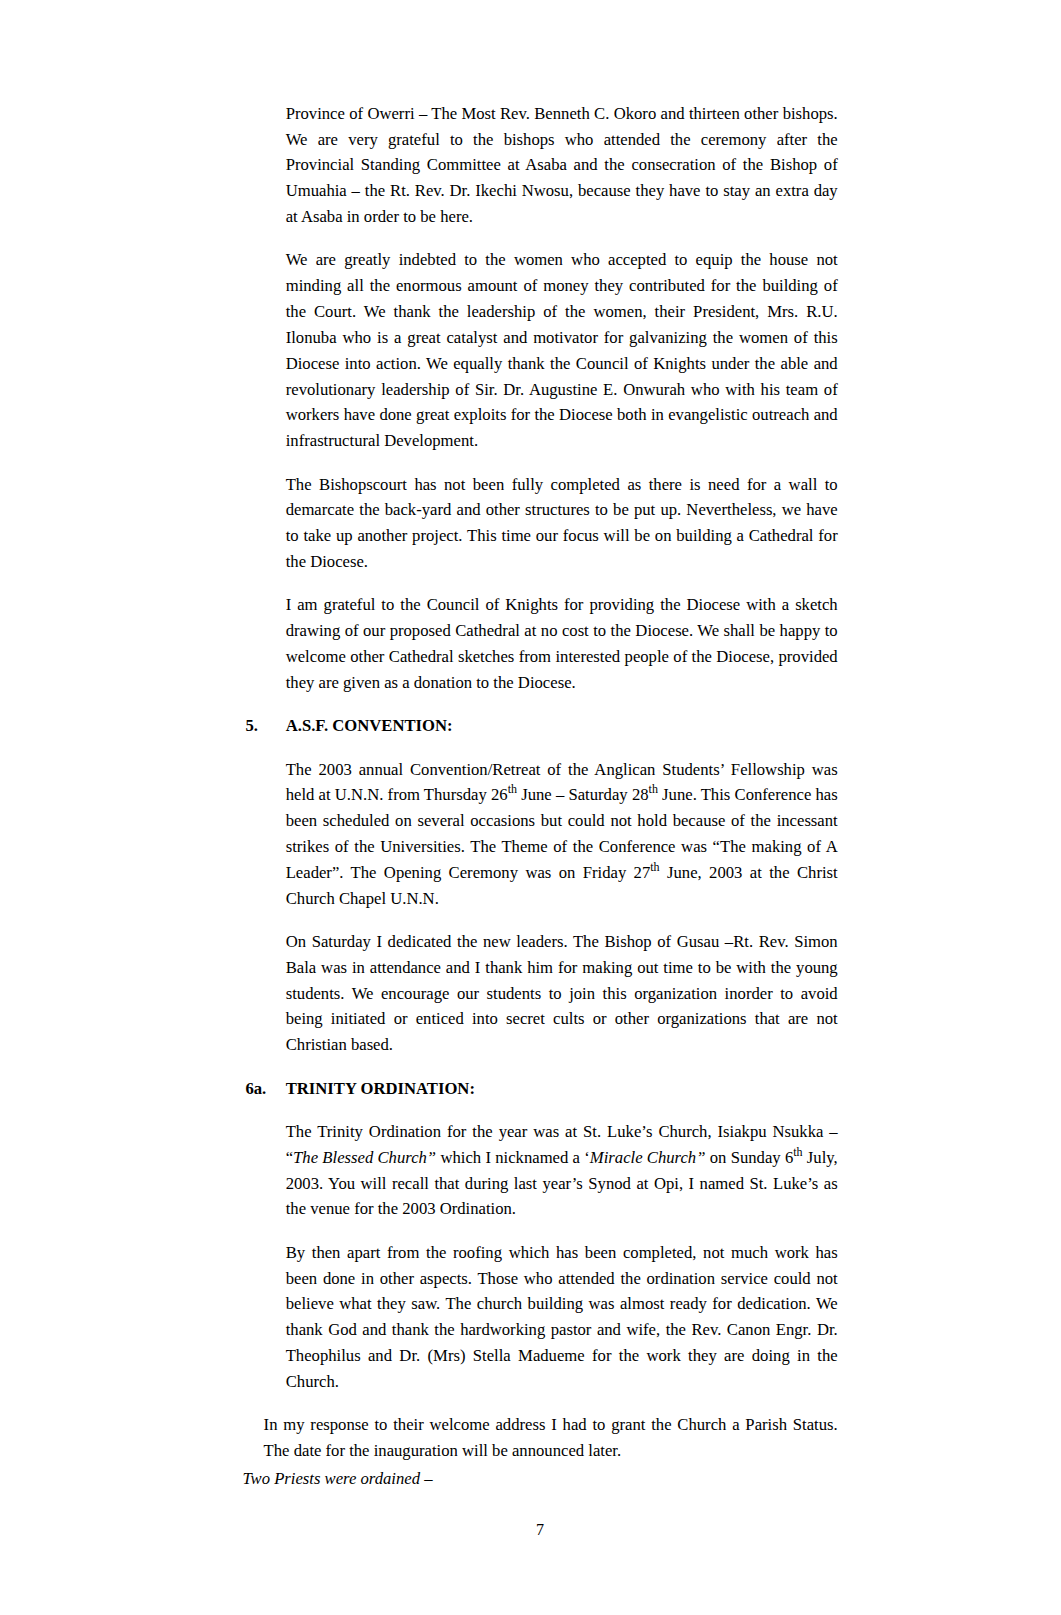Province of Owerri – The Most Rev. Benneth C. Okoro and thirteen other bishops. We are very grateful to the bishops who attended the ceremony after the Provincial Standing Committee at Asaba and the consecration of the Bishop of Umuahia – the Rt. Rev. Dr. Ikechi Nwosu, because they have to stay an extra day at Asaba in order to be here.
We are greatly indebted to the women who accepted to equip the house not minding all the enormous amount of money they contributed for the building of the Court. We thank the leadership of the women, their President, Mrs. R.U. Ilonuba who is a great catalyst and motivator for galvanizing the women of this Diocese into action. We equally thank the Council of Knights under the able and revolutionary leadership of Sir. Dr. Augustine E. Onwurah who with his team of workers have done great exploits for the Diocese both in evangelistic outreach and infrastructural Development.
The Bishopscourt has not been fully completed as there is need for a wall to demarcate the back-yard and other structures to be put up. Nevertheless, we have to take up another project. This time our focus will be on building a Cathedral for the Diocese.
I am grateful to the Council of Knights for providing the Diocese with a sketch drawing of our proposed Cathedral at no cost to the Diocese. We shall be happy to welcome other Cathedral sketches from interested people of the Diocese, provided they are given as a donation to the Diocese.
5. A.S.F. CONVENTION:
The 2003 annual Convention/Retreat of the Anglican Students’ Fellowship was held at U.N.N. from Thursday 26th June – Saturday 28th June. This Conference has been scheduled on several occasions but could not hold because of the incessant strikes of the Universities. The Theme of the Conference was “The making of A Leader”. The Opening Ceremony was on Friday 27th June, 2003 at the Christ Church Chapel U.N.N.
On Saturday I dedicated the new leaders. The Bishop of Gusau –Rt. Rev. Simon Bala was in attendance and I thank him for making out time to be with the young students. We encourage our students to join this organization inorder to avoid being initiated or enticed into secret cults or other organizations that are not Christian based.
6a. TRINITY ORDINATION:
The Trinity Ordination for the year was at St. Luke’s Church, Isiakpu Nsukka – “The Blessed Church” which I nicknamed a ‘Miracle Church” on Sunday 6th July, 2003. You will recall that during last year’s Synod at Opi, I named St. Luke’s as the venue for the 2003 Ordination.
By then apart from the roofing which has been completed, not much work has been done in other aspects. Those who attended the ordination service could not believe what they saw. The church building was almost ready for dedication. We thank God and thank the hardworking pastor and wife, the Rev. Canon Engr. Dr. Theophilus and Dr. (Mrs) Stella Madueme for the work they are doing in the Church.
In my response to their welcome address I had to grant the Church a Parish Status. The date for the inauguration will be announced later.
Two Priests were ordained –
7